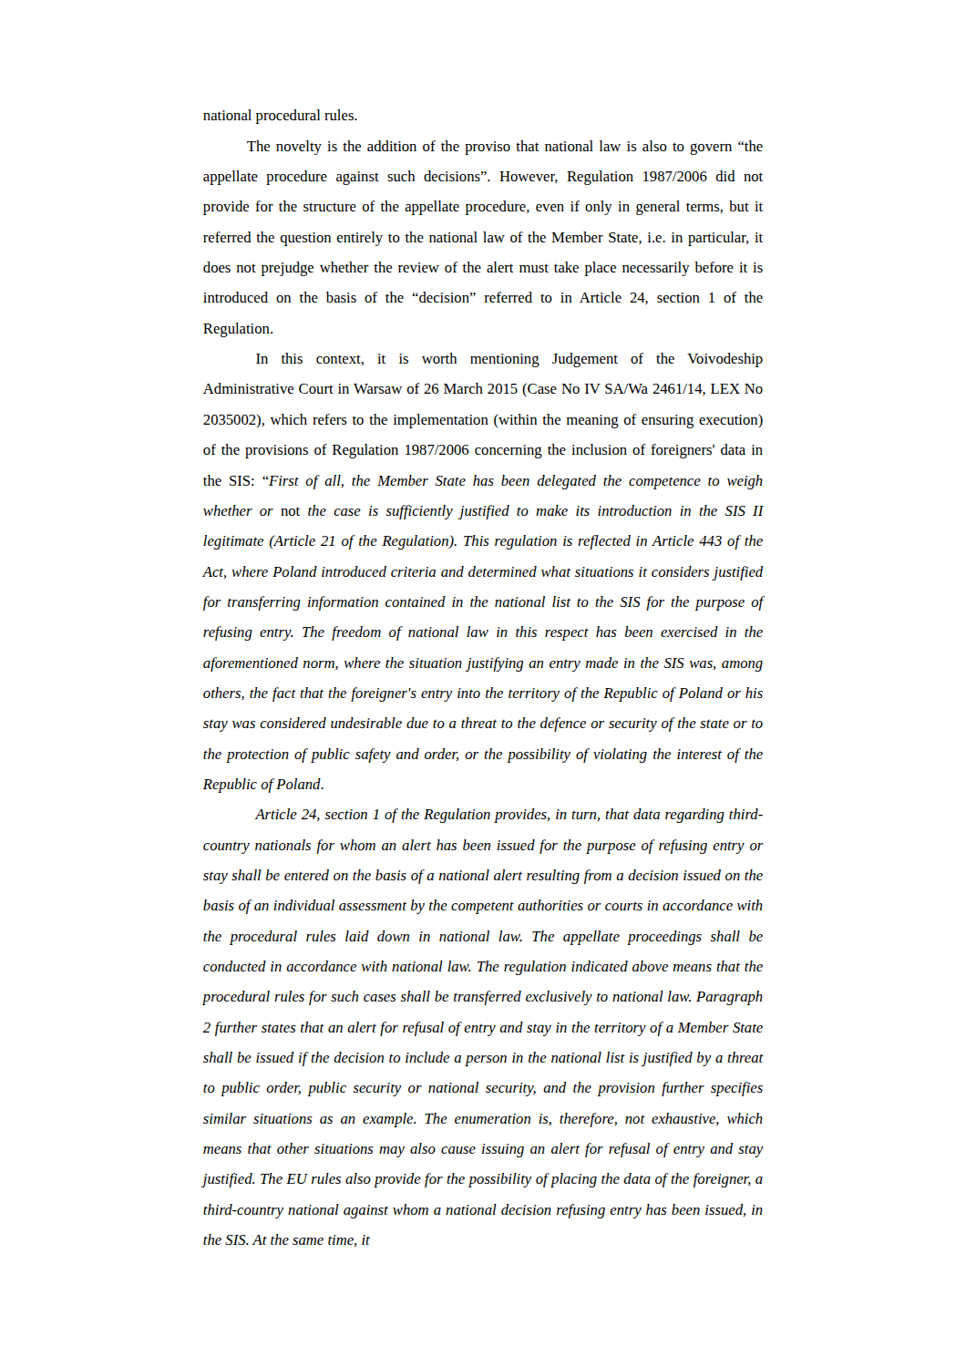national procedural rules.
The novelty is the addition of the proviso that national law is also to govern “the appellate procedure against such decisions”. However, Regulation 1987/2006 did not provide for the structure of the appellate procedure, even if only in general terms, but it referred the question entirely to the national law of the Member State, i.e. in particular, it does not prejudge whether the review of the alert must take place necessarily before it is introduced on the basis of the “decision” referred to in Article 24, section 1 of the Regulation.
In this context, it is worth mentioning Judgement of the Voivodeship Administrative Court in Warsaw of 26 March 2015 (Case No IV SA/Wa 2461/14, LEX No 2035002), which refers to the implementation (within the meaning of ensuring execution) of the provisions of Regulation 1987/2006 concerning the inclusion of foreigners' data in the SIS: “First of all, the Member State has been delegated the competence to weigh whether or not the case is sufficiently justified to make its introduction in the SIS II legitimate (Article 21 of the Regulation). This regulation is reflected in Article 443 of the Act, where Poland introduced criteria and determined what situations it considers justified for transferring information contained in the national list to the SIS for the purpose of refusing entry. The freedom of national law in this respect has been exercised in the aforementioned norm, where the situation justifying an entry made in the SIS was, among others, the fact that the foreigner's entry into the territory of the Republic of Poland or his stay was considered undesirable due to a threat to the defence or security of the state or to the protection of public safety and order, or the possibility of violating the interest of the Republic of Poland.
Article 24, section 1 of the Regulation provides, in turn, that data regarding third-country nationals for whom an alert has been issued for the purpose of refusing entry or stay shall be entered on the basis of a national alert resulting from a decision issued on the basis of an individual assessment by the competent authorities or courts in accordance with the procedural rules laid down in national law. The appellate proceedings shall be conducted in accordance with national law. The regulation indicated above means that the procedural rules for such cases shall be transferred exclusively to national law. Paragraph 2 further states that an alert for refusal of entry and stay in the territory of a Member State shall be issued if the decision to include a person in the national list is justified by a threat to public order, public security or national security, and the provision further specifies similar situations as an example. The enumeration is, therefore, not exhaustive, which means that other situations may also cause issuing an alert for refusal of entry and stay justified. The EU rules also provide for the possibility of placing the data of the foreigner, a third-country national against whom a national decision refusing entry has been issued, in the SIS. At the same time, it